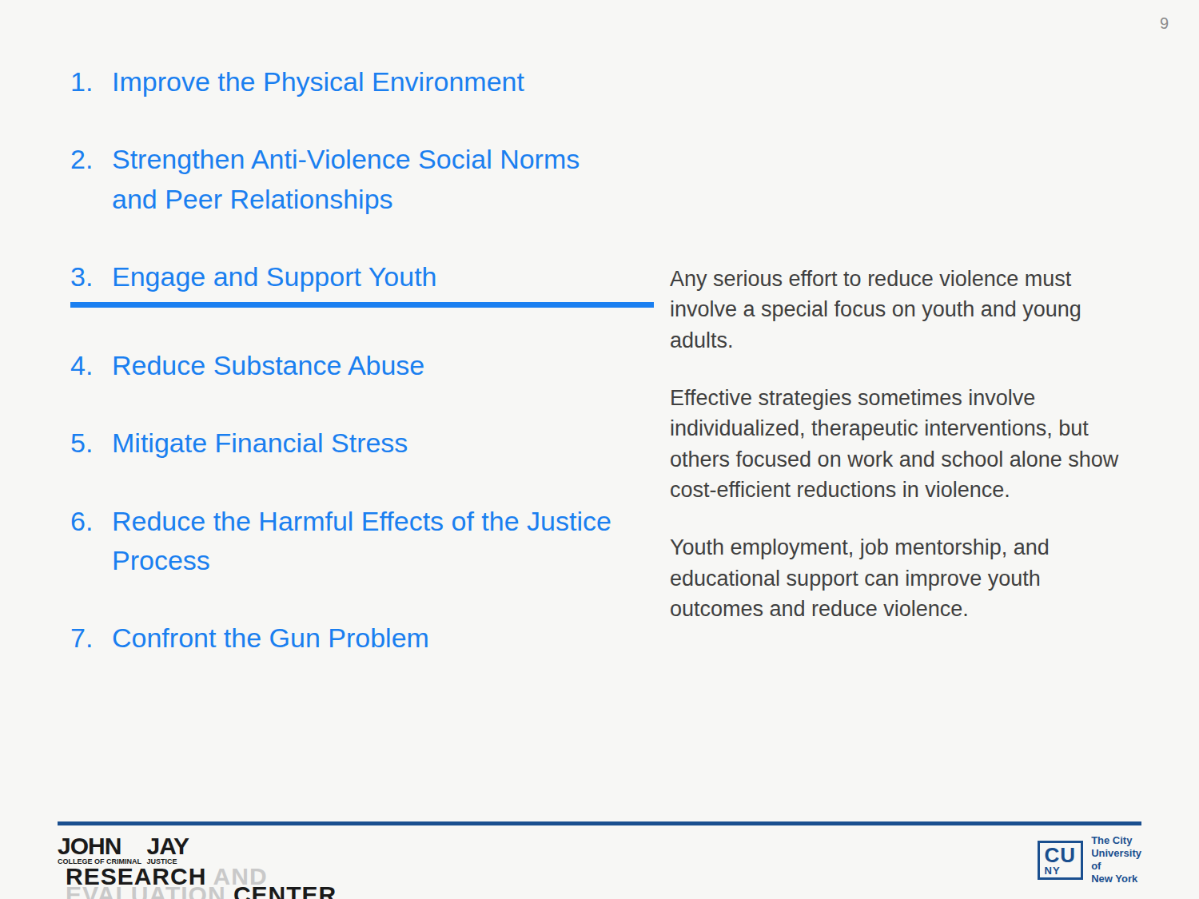9
1. Improve the Physical Environment
2. Strengthen Anti-Violence Social Norms and Peer Relationships
3. Engage and Support Youth
4. Reduce Substance Abuse
5. Mitigate Financial Stress
6. Reduce the Harmful Effects of the Justice Process
7. Confront the Gun Problem
Any serious effort to reduce violence must involve a special focus on youth and young adults.
Effective strategies sometimes involve individualized, therapeutic interventions, but others focused on work and school alone show cost-efficient reductions in violence.
Youth employment, job mentorship, and educational support can improve youth outcomes and reduce violence.
JOHNCOLLEGE OF CRIMINAL
JAYJUSTICE
RESEARCH AND EVALUATION CENTER
CUNY
The City
University
of
New York